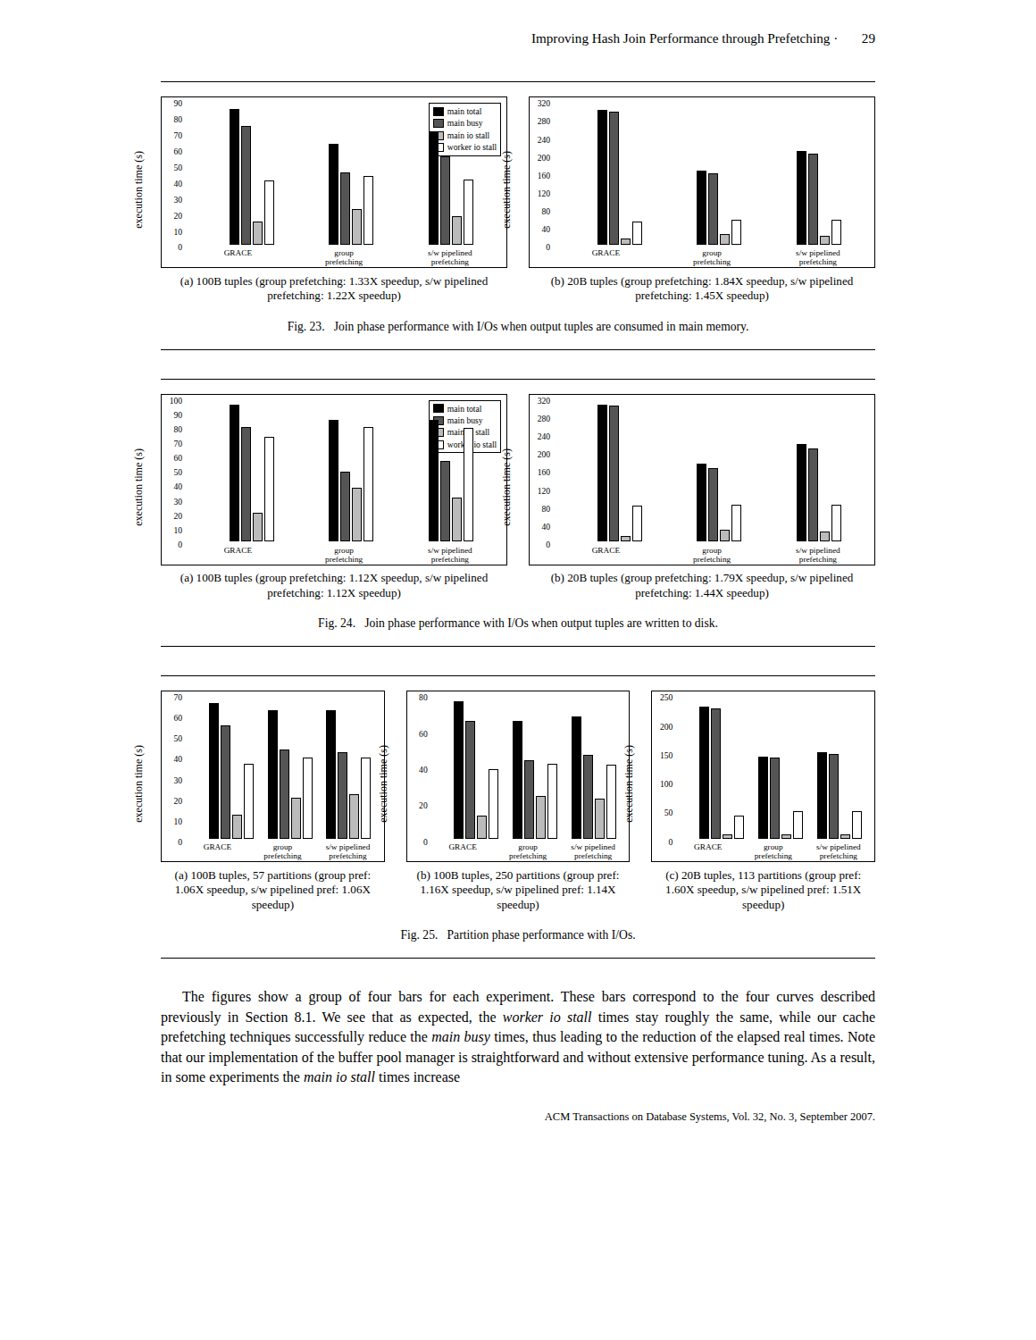Improving Hash Join Performance through Prefetching · 29
execution time (s)
9080706050403020100
main total
main busy
main io stall
worker io stall
GRACE group
prefetching s/w pipelined
prefetching
(a) 100B tuples (group prefetching: 1.33X speedup, s/w pipelined prefetching: 1.22X speedup)
execution time (s)
32028024020016012080400
GRACE group
prefetching s/w pipelined
prefetching
(b) 20B tuples (group prefetching: 1.84X speedup, s/w pipelined prefetching: 1.45X speedup)
Fig. 23. Join phase performance with I/Os when output tuples are consumed in main memory.
execution time (s)
1009080706050403020100
main total
main busy
main io stall
worker io stall
GRACE group
prefetching s/w pipelined
prefetching
(a) 100B tuples (group prefetching: 1.12X speedup, s/w pipelined prefetching: 1.12X speedup)
execution time (s)
32028024020016012080400
GRACE group
prefetching s/w pipelined
prefetching
(b) 20B tuples (group prefetching: 1.79X speedup, s/w pipelined prefetching: 1.44X speedup)
Fig. 24. Join phase performance with I/Os when output tuples are written to disk.
execution time (s)
706050403020100
GRACE group
prefetching s/w pipelined
prefetching
(a) 100B tuples, 57 partitions (group pref: 1.06X speedup, s/w pipelined pref: 1.06X speedup)
execution time (s)
806040200
GRACE group
prefetching s/w pipelined
prefetching
(b) 100B tuples, 250 partitions (group pref: 1.16X speedup, s/w pipelined pref: 1.14X speedup)
execution time (s)
250200150100500
GRACE group
prefetching s/w pipelined
prefetching
(c) 20B tuples, 113 partitions (group pref: 1.60X speedup, s/w pipelined pref: 1.51X speedup)
Fig. 25. Partition phase performance with I/Os.
The figures show a group of four bars for each experiment. These bars correspond to the four curves described previously in Section 8.1. We see that as expected, the worker io stall times stay roughly the same, while our cache prefetching techniques successfully reduce the main busy times, thus leading to the reduction of the elapsed real times. Note that our implementation of the buffer pool manager is straightforward and without extensive performance tuning. As a result, in some experiments the main io stall times increase
ACM Transactions on Database Systems, Vol. 32, No. 3, September 2007.